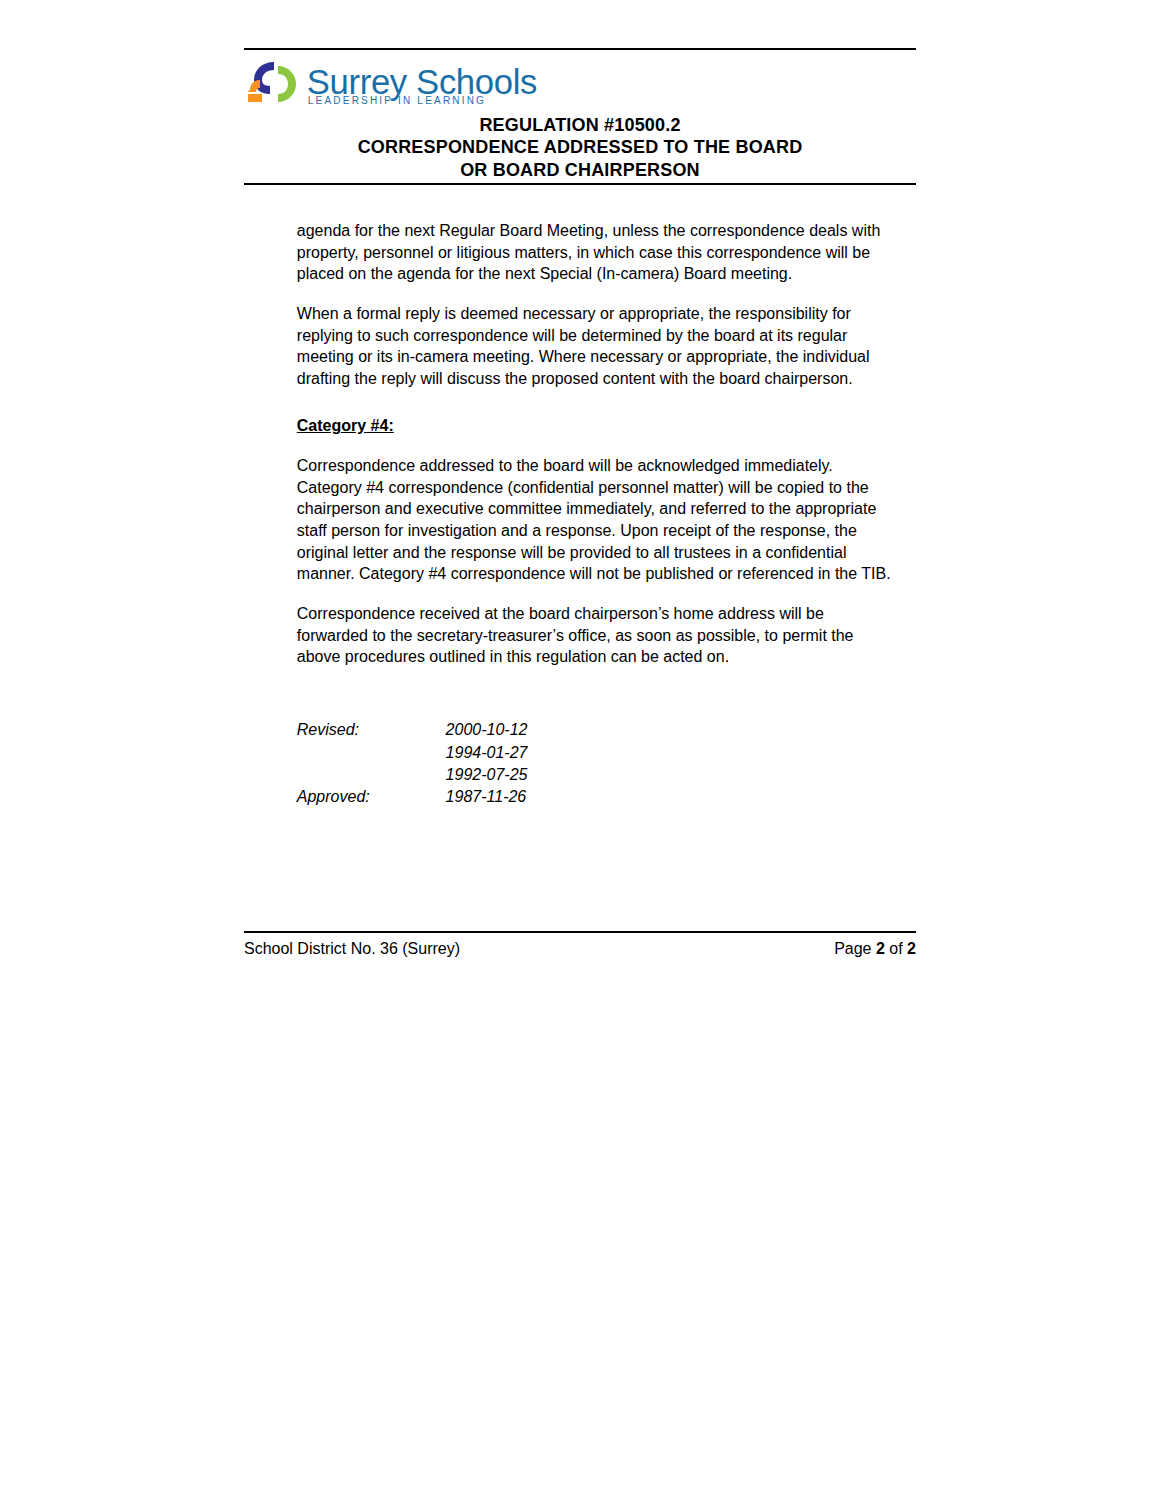Surrey Schools
LEADERSHIP IN LEARNING
REGULATION #10500.2
CORRESPONDENCE ADDRESSED TO THE BOARD
OR BOARD CHAIRPERSON
agenda for the next Regular Board Meeting, unless the correspondence deals with property, personnel or litigious matters, in which case this correspondence will be placed on the agenda for the next Special (In-camera) Board meeting.
When a formal reply is deemed necessary or appropriate, the responsibility for replying to such correspondence will be determined by the board at its regular meeting or its in-camera meeting. Where necessary or appropriate, the individual drafting the reply will discuss the proposed content with the board chairperson.
Category #4:
Correspondence addressed to the board will be acknowledged immediately. Category #4 correspondence (confidential personnel matter) will be copied to the chairperson and executive committee immediately, and referred to the appropriate staff person for investigation and a response. Upon receipt of the response, the original letter and the response will be provided to all trustees in a confidential manner. Category #4 correspondence will not be published or referenced in the TIB.
Correspondence received at the board chairperson’s home address will be forwarded to the secretary-treasurer’s office, as soon as possible, to permit the above procedures outlined in this regulation can be acted on.
| Revised: | 2000-10-12 |
| | 1994-01-27 |
| | 1992-07-25 |
| Approved: | 1987-11-26 |
School District No. 36 (Surrey)
Page 2 of 2